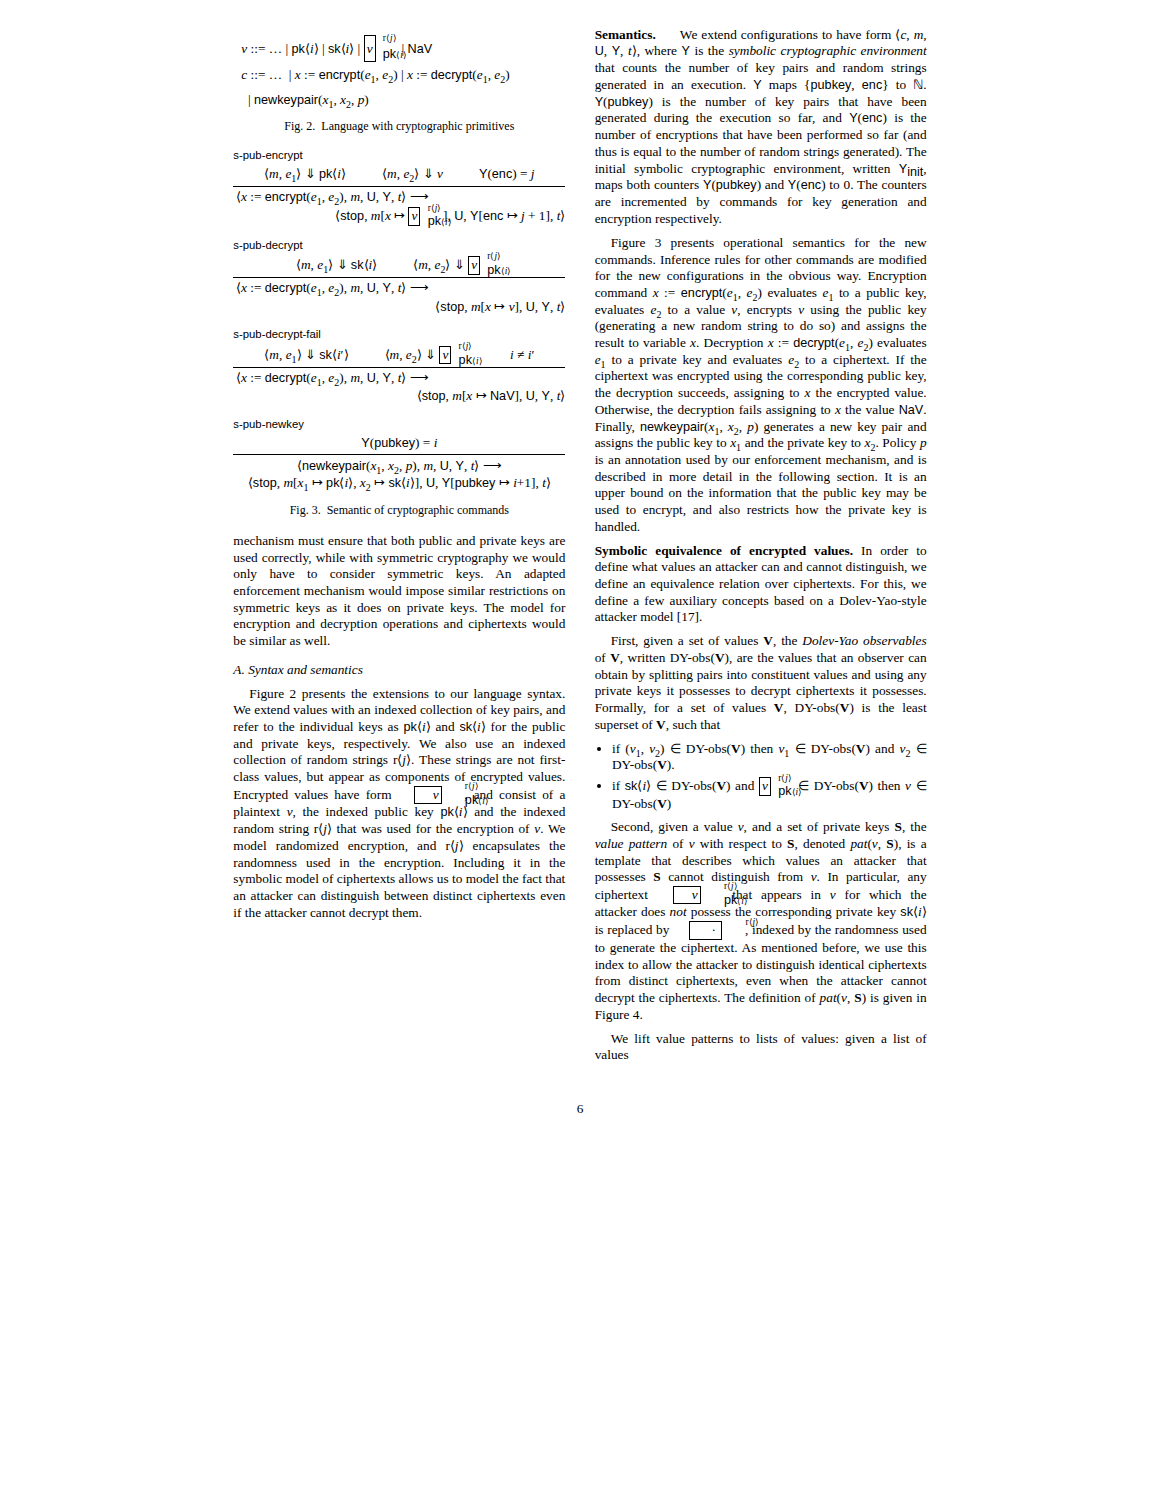v ::= … | pk⟨i⟩ | sk⟨i⟩ | vr⟨j⟩pk⟨i⟩ | NaV
c ::= … | x := encrypt(e1, e2) | x := decrypt(e1, e2)
| newkeypair(x1, x2, p)
Fig. 2. Language with cryptographic primitives
s-pub-encrypt
⟨m, e1⟩ ⇓ pk⟨i⟩ ⟨m, e2⟩ ⇓ v Y(enc) = j
⟨x := encrypt(e1, e2), m, U, Y, t⟩ ⟶ ⟨stop, m[x ↦ vr⟨j⟩pk⟨i⟩], U, Y[enc ↦ j + 1], t⟩
s-pub-decrypt
⟨m, e1⟩ ⇓ sk⟨i⟩ ⟨m, e2⟩ ⇓ vr⟨j⟩pk⟨i⟩
⟨x := decrypt(e1, e2), m, U, Y, t⟩ ⟶ ⟨stop, m[x ↦ v], U, Y, t⟩
s-pub-decrypt-fail
⟨m, e1⟩ ⇓ sk⟨i′⟩ ⟨m, e2⟩ ⇓ vr⟨j⟩pk⟨i⟩ i ≠ i′
⟨x := decrypt(e1, e2), m, U, Y, t⟩ ⟶ ⟨stop, m[x ↦ NaV], U, Y, t⟩
s-pub-newkey
Y(pubkey) = i
⟨newkeypair(x1, x2, p), m, U, Y, t⟩ ⟶
⟨stop, m[x1 ↦ pk⟨i⟩, x2 ↦ sk⟨i⟩], U, Y[pubkey ↦ i+1], t⟩
Fig. 3. Semantic of cryptographic commands
mechanism must ensure that both public and private keys are used correctly, while with symmetric cryptography we would only have to consider symmetric keys. An adapted enforcement mechanism would impose similar restrictions on symmetric keys as it does on private keys. The model for encryption and decryption operations and ciphertexts would be similar as well.
A. Syntax and semantics
Figure 2 presents the extensions to our language syntax. We extend values with an indexed collection of key pairs, and refer to the individual keys as pk⟨i⟩ and sk⟨i⟩ for the public and private keys, respectively. We also use an indexed collection of random strings r⟨j⟩. These strings are not first-class values, but appear as components of encrypted values. Encrypted values have form vr⟨j⟩pk⟨i⟩, and consist of a plaintext v, the indexed public key pk⟨i⟩ and the indexed random string r⟨j⟩ that was used for the encryption of v. We model randomized encryption, and r⟨j⟩ encapsulates the randomness used in the encryption. Including it in the symbolic model of ciphertexts allows us to model the fact that an attacker can distinguish between distinct ciphertexts even if the attacker cannot decrypt them.
Semantics. We extend configurations to have form ⟨c, m, U, Y, t⟩, where Y is the symbolic cryptographic environment that counts the number of key pairs and random strings generated in an execution. Y maps {pubkey, enc} to ℕ. Y(pubkey) is the number of key pairs that have been generated during the execution so far, and Y(enc) is the number of encryptions that have been performed so far (and thus is equal to the number of random strings generated). The initial symbolic cryptographic environment, written Yinit, maps both counters Y(pubkey) and Y(enc) to 0. The counters are incremented by commands for key generation and encryption respectively.
Figure 3 presents operational semantics for the new commands. Inference rules for other commands are modified for the new configurations in the obvious way. Encryption command x := encrypt(e1, e2) evaluates e1 to a public key, evaluates e2 to a value v, encrypts v using the public key (generating a new random string to do so) and assigns the result to variable x. Decryption x := decrypt(e1, e2) evaluates e1 to a private key and evaluates e2 to a ciphertext. If the ciphertext was encrypted using the corresponding public key, the decryption succeeds, assigning to x the encrypted value. Otherwise, the decryption fails assigning to x the value NaV. Finally, newkeypair(x1, x2, p) generates a new key pair and assigns the public key to x1 and the private key to x2. Policy p is an annotation used by our enforcement mechanism, and is described in more detail in the following section. It is an upper bound on the information that the public key may be used to encrypt, and also restricts how the private key is handled.
Symbolic equivalence of encrypted values. In order to define what values an attacker can and cannot distinguish, we define an equivalence relation over ciphertexts. For this, we define a few auxiliary concepts based on a Dolev-Yao-style attacker model [17].
First, given a set of values V, the Dolev-Yao observables of V, written DY-obs(V), are the values that an observer can obtain by splitting pairs into constituent values and using any private keys it possesses to decrypt ciphertexts it possesses. Formally, for a set of values V, DY-obs(V) is the least superset of V, such that
if (v1, v2) ∈ DY-obs(V) then v1 ∈ DY-obs(V) and v2 ∈ DY-obs(V).
if sk⟨i⟩ ∈ DY-obs(V) and vr⟨j⟩pk⟨i⟩ ∈ DY-obs(V) then v ∈ DY-obs(V)
Second, given a value v, and a set of private keys S, the value pattern of v with respect to S, denoted pat(v, S), is a template that describes which values an attacker that possesses S cannot distinguish from v. In particular, any ciphertext vr⟨j⟩pk⟨i⟩ that appears in v for which the attacker does not possess the corresponding private key sk⟨i⟩ is replaced by · r⟨j⟩, indexed by the randomness used to generate the ciphertext. As mentioned before, we use this index to allow the attacker to distinguish identical ciphertexts from distinct ciphertexts, even when the attacker cannot decrypt the ciphertexts. The definition of pat(v, S) is given in Figure 4.
We lift value patterns to lists of values: given a list of values
6